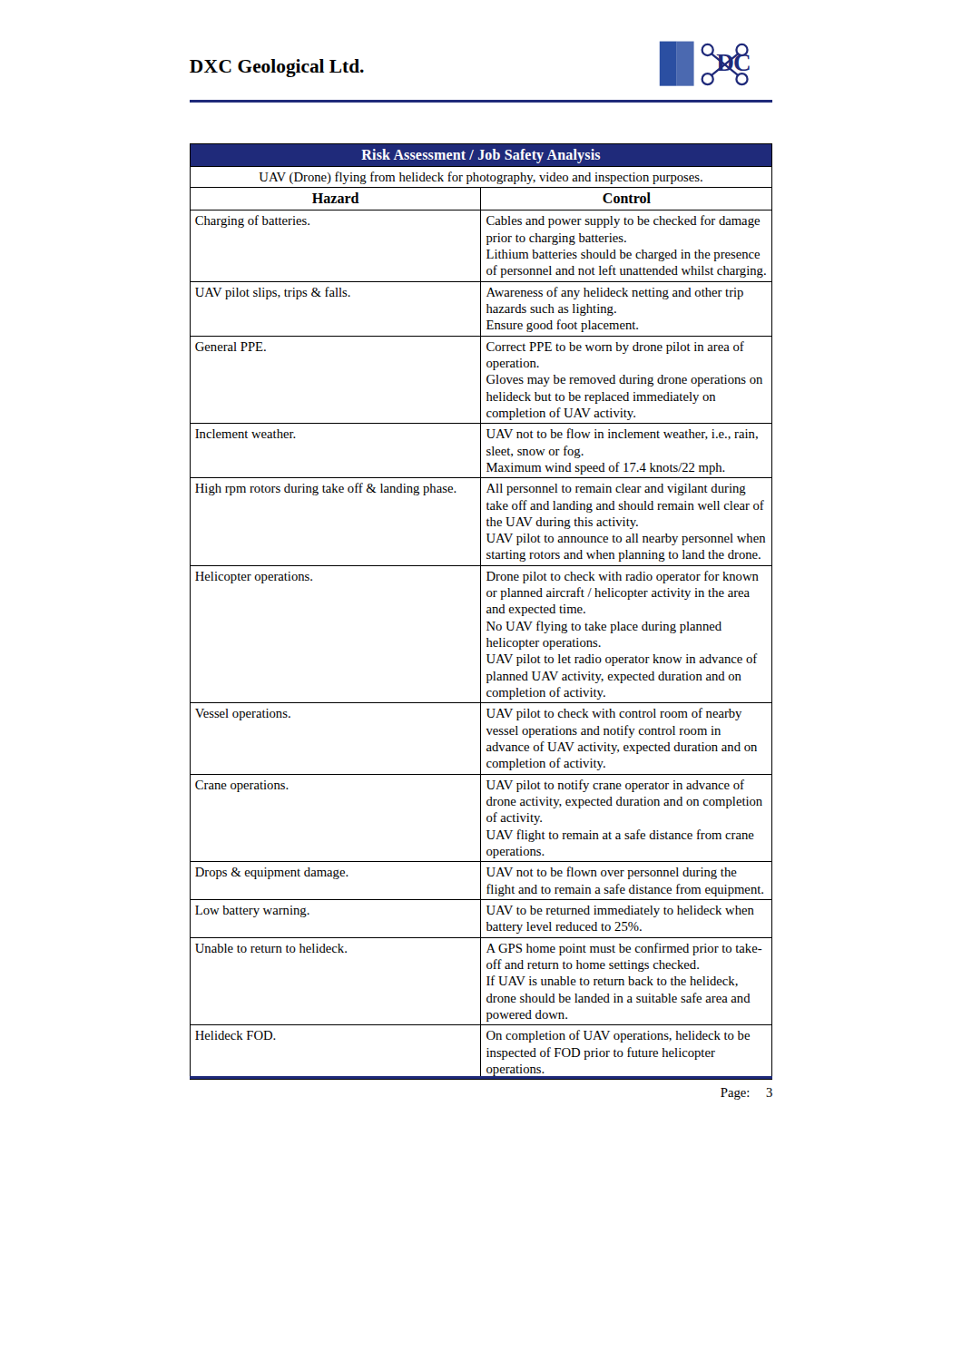DXC Geological Ltd.
D C
| Risk Assessment / Job Safety Analysis |
| --- |
| UAV (Drone) flying from helideck for photography, video and inspection purposes. |
| Hazard | Control |
| Charging of batteries. | Cables and power supply to be checked for damage prior to charging batteries. Lithium batteries should be charged in the presence of personnel and not left unattended whilst charging. |
| UAV pilot slips, trips & falls. | Awareness of any helideck netting and other trip hazards such as lighting. Ensure good foot placement. |
| General PPE. | Correct PPE to be worn by drone pilot in area of operation. Gloves may be removed during drone operations on helideck but to be replaced immediately on completion of UAV activity. |
| Inclement weather. | UAV not to be flow in inclement weather, i.e., rain, sleet, snow or fog. Maximum wind speed of 17.4 knots/22 mph. |
| High rpm rotors during take off & landing phase. | All personnel to remain clear and vigilant during take off and landing and should remain well clear of the UAV during this activity. UAV pilot to announce to all nearby personnel when starting rotors and when planning to land the drone. |
| Helicopter operations. | Drone pilot to check with radio operator for known or planned aircraft / helicopter activity in the area and expected time. No UAV flying to take place during planned helicopter operations. UAV pilot to let radio operator know in advance of planned UAV activity, expected duration and on completion of activity. |
| Vessel operations. | UAV pilot to check with control room of nearby vessel operations and notify control room in advance of UAV activity, expected duration and on completion of activity. |
| Crane operations. | UAV pilot to notify crane operator in advance of drone activity, expected duration and on completion of activity. UAV flight to remain at a safe distance from crane operations. |
| Drops & equipment damage. | UAV not to be flown over personnel during the flight and to remain a safe distance from equipment. |
| Low battery warning. | UAV to be returned immediately to helideck when battery level reduced to 25%. |
| Unable to return to helideck. | A GPS home point must be confirmed prior to take-off and return to home settings checked. If UAV is unable to return back to the helideck, drone should be landed in a suitable safe area and powered down. |
| Helideck FOD. | On completion of UAV operations, helideck to be inspected of FOD prior to future helicopter operations. |
Page: 3